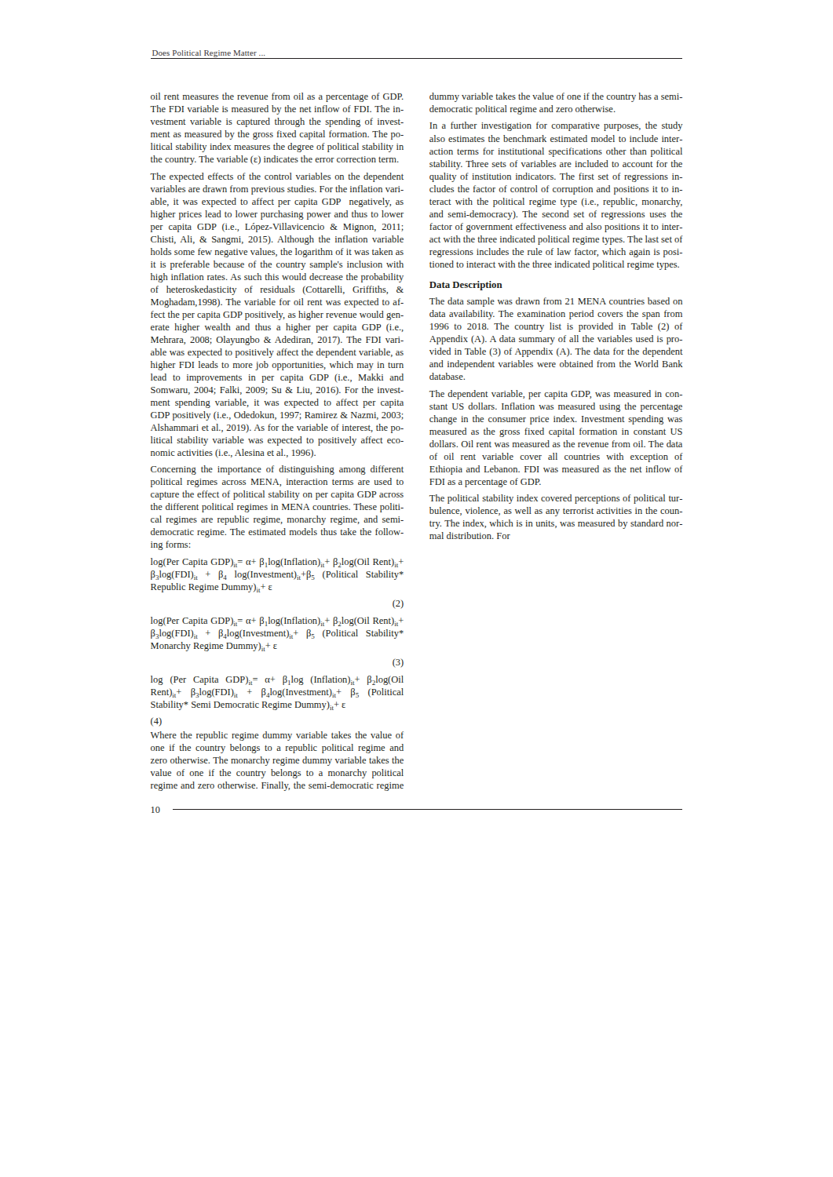Does Political Regime Matter ...
oil rent measures the revenue from oil as a percentage of GDP. The FDI variable is measured by the net inflow of FDI. The investment variable is captured through the spending of investment as measured by the gross fixed capital formation. The political stability index measures the degree of political stability in the country. The variable (ε) indicates the error correction term.
The expected effects of the control variables on the dependent variables are drawn from previous studies. For the inflation variable, it was expected to affect per capita GDP negatively, as higher prices lead to lower purchasing power and thus to lower per capita GDP (i.e., López-Villavicencio & Mignon, 2011; Chisti, Ali, & Sangmi, 2015). Although the inflation variable holds some few negative values, the logarithm of it was taken as it is preferable because of the country sample's inclusion with high inflation rates. As such this would decrease the probability of heteroskedasticity of residuals (Cottarelli, Griffiths, & Moghadam,1998). The variable for oil rent was expected to affect the per capita GDP positively, as higher revenue would generate higher wealth and thus a higher per capita GDP (i.e., Mehrara, 2008; Olayungbo & Adediran, 2017). The FDI variable was expected to positively affect the dependent variable, as higher FDI leads to more job opportunities, which may in turn lead to improvements in per capita GDP (i.e., Makki and Somwaru, 2004; Falki, 2009; Su & Liu, 2016). For the investment spending variable, it was expected to affect per capita GDP positively (i.e., Odedokun, 1997; Ramirez & Nazmi, 2003; Alshammari et al., 2019). As for the variable of interest, the political stability variable was expected to positively affect economic activities (i.e., Alesina et al., 1996).
Concerning the importance of distinguishing among different political regimes across MENA, interaction terms are used to capture the effect of political stability on per capita GDP across the different political regimes in MENA countries. These political regimes are republic regime, monarchy regime, and semi-democratic regime. The estimated models thus take the following forms:
log(Per Capita GDP)it= α+ β1log(Inflation)it+ β2log(Oil Rent)it+ β3log(FDI)it + β4 log(Investment)it+β5 (Political Stability* Republic Regime Dummy)it+ ε
(2)
log(Per Capita GDP)it= α+ β1log(Inflation)it+ β2log(Oil Rent)it+ β3log(FDI)it + β4log(Investment)it+ β5 (Political Stability* Monarchy Regime Dummy)it+ ε
(3)
log (Per Capita GDP)it= α+ β1log (Inflation)it+ β2log(Oil Rent)it+ β3log(FDI)it + β4log(Investment)it+ β5 (Political Stability* Semi Democratic Regime Dummy)it+ ε
(4)
Where the republic regime dummy variable takes the value of one if the country belongs to a republic political regime and zero otherwise. The monarchy regime dummy variable takes the value of one if the country belongs to a monarchy political regime and zero otherwise. Finally, the semi-democratic regime dummy variable takes the value of one if the country has a semi-democratic political regime and zero otherwise.
In a further investigation for comparative purposes, the study also estimates the benchmark estimated model to include interaction terms for institutional specifications other than political stability. Three sets of variables are included to account for the quality of institution indicators. The first set of regressions includes the factor of control of corruption and positions it to interact with the political regime type (i.e., republic, monarchy, and semi-democracy). The second set of regressions uses the factor of government effectiveness and also positions it to interact with the three indicated political regime types. The last set of regressions includes the rule of law factor, which again is positioned to interact with the three indicated political regime types.
Data Description
The data sample was drawn from 21 MENA countries based on data availability. The examination period covers the span from 1996 to 2018. The country list is provided in Table (2) of Appendix (A). A data summary of all the variables used is provided in Table (3) of Appendix (A). The data for the dependent and independent variables were obtained from the World Bank database.
The dependent variable, per capita GDP, was measured in constant US dollars. Inflation was measured using the percentage change in the consumer price index. Investment spending was measured as the gross fixed capital formation in constant US dollars. Oil rent was measured as the revenue from oil. The data of oil rent variable cover all countries with exception of Ethiopia and Lebanon. FDI was measured as the net inflow of FDI as a percentage of GDP.
The political stability index covered perceptions of political turbulence, violence, as well as any terrorist activities in the country. The index, which is in units, was measured by standard normal distribution. For
10